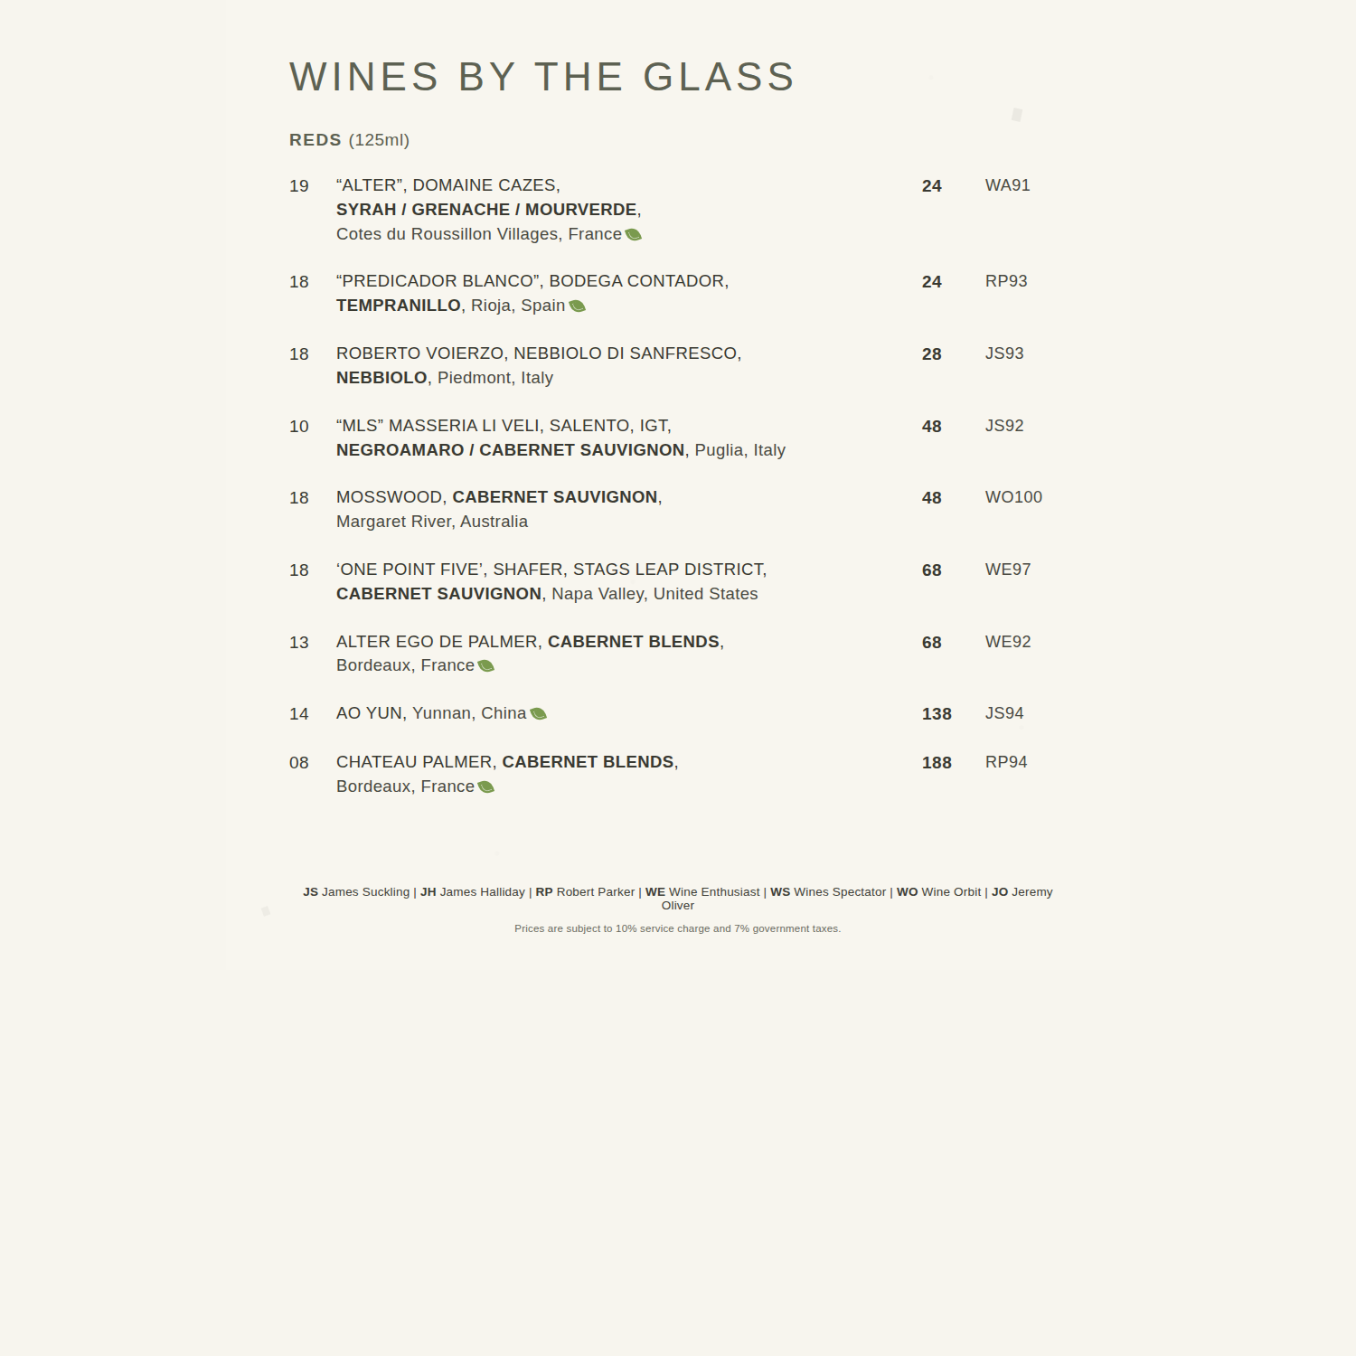Wines by the Glass
REDS (125ml)
| 19 | “Alter”, Domaine Cazes, Syrah / Grenache / Mourverde , Cotes du Roussillon Villages, France | 24 | WA91 |
| 18 | “Predicador Blanco”, Bodega Contador, Tempranillo , Rioja, Spain | 24 | RP93 |
| 18 | Roberto Voierzo, Nebbiolo di Sanfresco, Nebbiolo , Piedmont, Italy | 28 | JS93 |
| 10 | “MLS” Masseria Li Veli, Salento, IGT, Negroamaro / Cabernet Sauvignon , Puglia, Italy | 48 | JS92 |
| 18 | Mosswood, Cabernet Sauvignon , Margaret River, Australia | 48 | WO100 |
| 18 | ‘One Point Five’, Shafer, Stags Leap District, Cabernet Sauvignon , Napa Valley, United States | 68 | WE97 |
| 13 | Alter Ego de Palmer, Cabernet Blends , Bordeaux, France | 68 | WE92 |
| 14 | Ao Yun, Yunnan, China | 138 | JS94 |
| 08 | Chateau Palmer, Cabernet Blends , Bordeaux, France | 188 | RP94 |
JS James Suckling | JH James Halliday | RP Robert Parker | WE Wine Enthusiast | WS Wines Spectator | WO Wine Orbit | JO Jeremy Oliver
Prices are subject to 10% service charge and 7% government taxes.